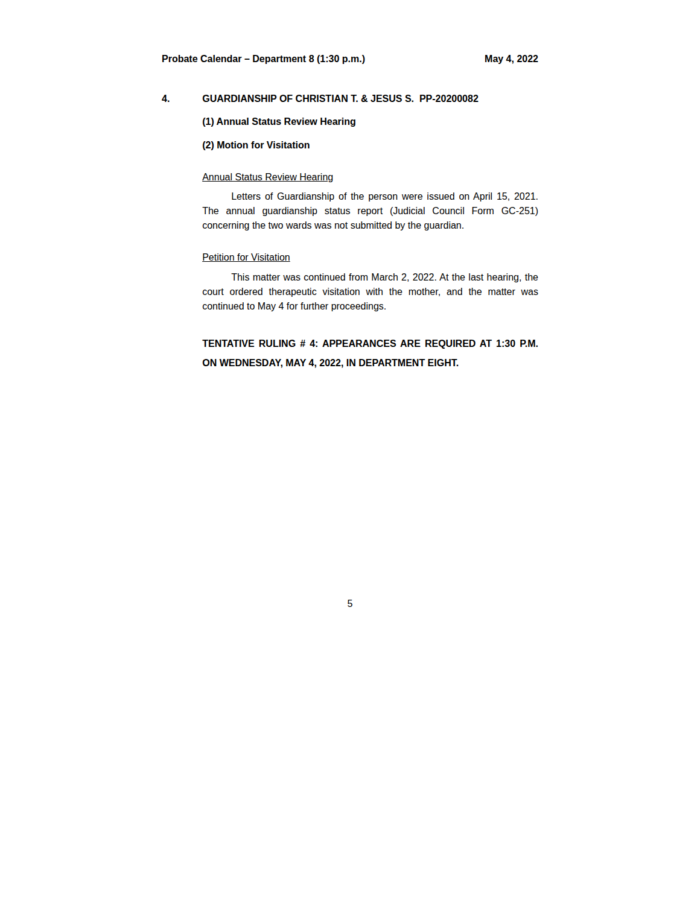Probate Calendar – Department 8 (1:30 p.m.) May 4, 2022
4. GUARDIANSHIP OF CHRISTIAN T. & JESUS S. PP-20200082
(1) Annual Status Review Hearing
(2) Motion for Visitation
Annual Status Review Hearing
Letters of Guardianship of the person were issued on April 15, 2021. The annual guardianship status report (Judicial Council Form GC-251) concerning the two wards was not submitted by the guardian.
Petition for Visitation
This matter was continued from March 2, 2022. At the last hearing, the court ordered therapeutic visitation with the mother, and the matter was continued to May 4 for further proceedings.
TENTATIVE RULING # 4: APPEARANCES ARE REQUIRED AT 1:30 P.M. ON WEDNESDAY, MAY 4, 2022, IN DEPARTMENT EIGHT.
5